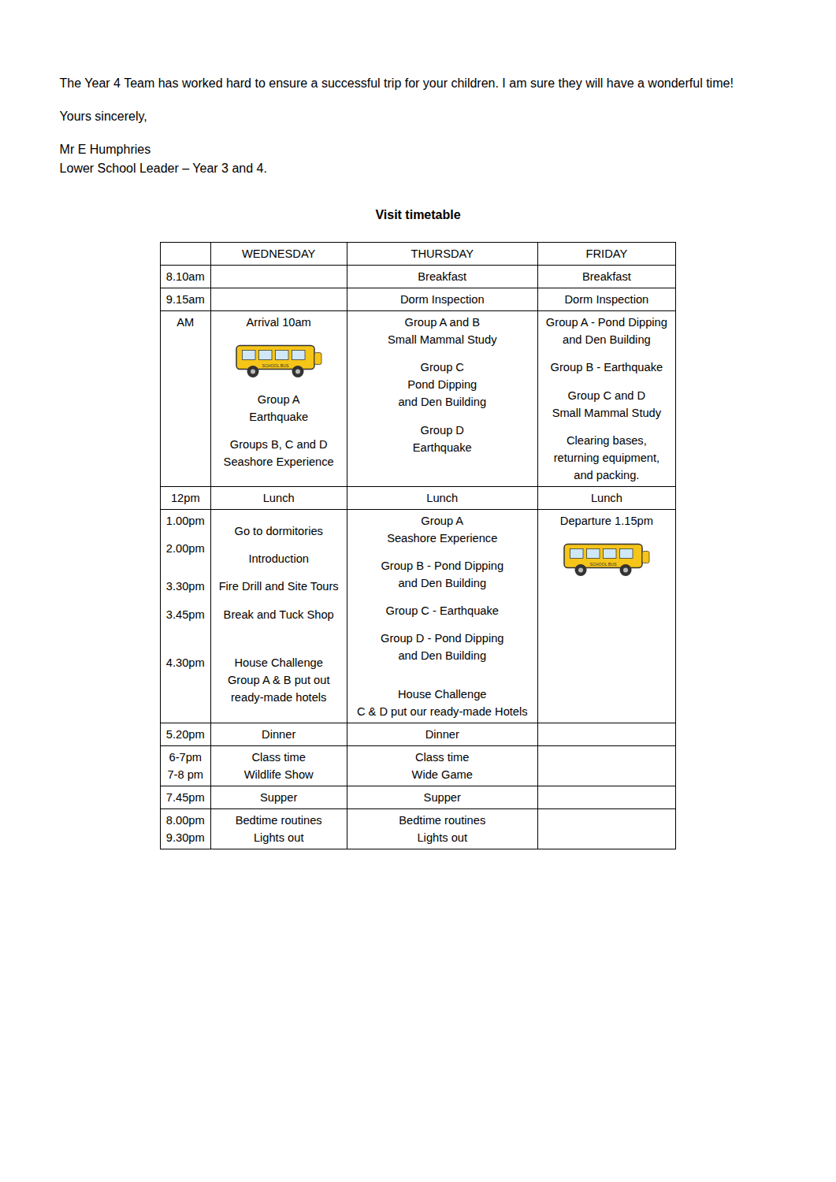The Year 4 Team has worked hard to ensure a successful trip for your children. I am sure they will have a wonderful time!
Yours sincerely,
Mr E Humphries
Lower School Leader – Year 3 and 4.
Visit timetable
| | WEDNESDAY | THURSDAY | FRIDAY |
| --- | --- | --- | --- |
| 8.10am | | Breakfast | Breakfast |
| 9.15am | | Dorm Inspection | Dorm Inspection |
| AM | Arrival 10am Group A Earthquake Groups B, C and D Seashore Experience | Group A and B Small Mammal Study Group C Pond Dipping and Den Building Group D Earthquake | Group A - Pond Dipping and Den Building Group B - Earthquake Group C and D Small Mammal Study Clearing bases, returning equipment, and packing. |
| 12pm | Lunch | Lunch | Lunch |
| 1.00pm 2.00pm 3.30pm 3.45pm 4.30pm | Go to dormitories Introduction Fire Drill and Site Tours Break and Tuck Shop House Challenge Group A & B put out ready-made hotels | Group A Seashore Experience Group B - Pond Dipping and Den Building Group C - Earthquake Group D - Pond Dipping and Den Building House Challenge C & D put our ready-made Hotels | Departure 1.15pm |
| 5.20pm | Dinner | Dinner | |
| 6-7pm 7-8 pm | Class time Wildlife Show | Class time Wide Game | |
| 7.45pm | Supper | Supper | |
| 8.00pm 9.30pm | Bedtime routines Lights out | Bedtime routines Lights out | |